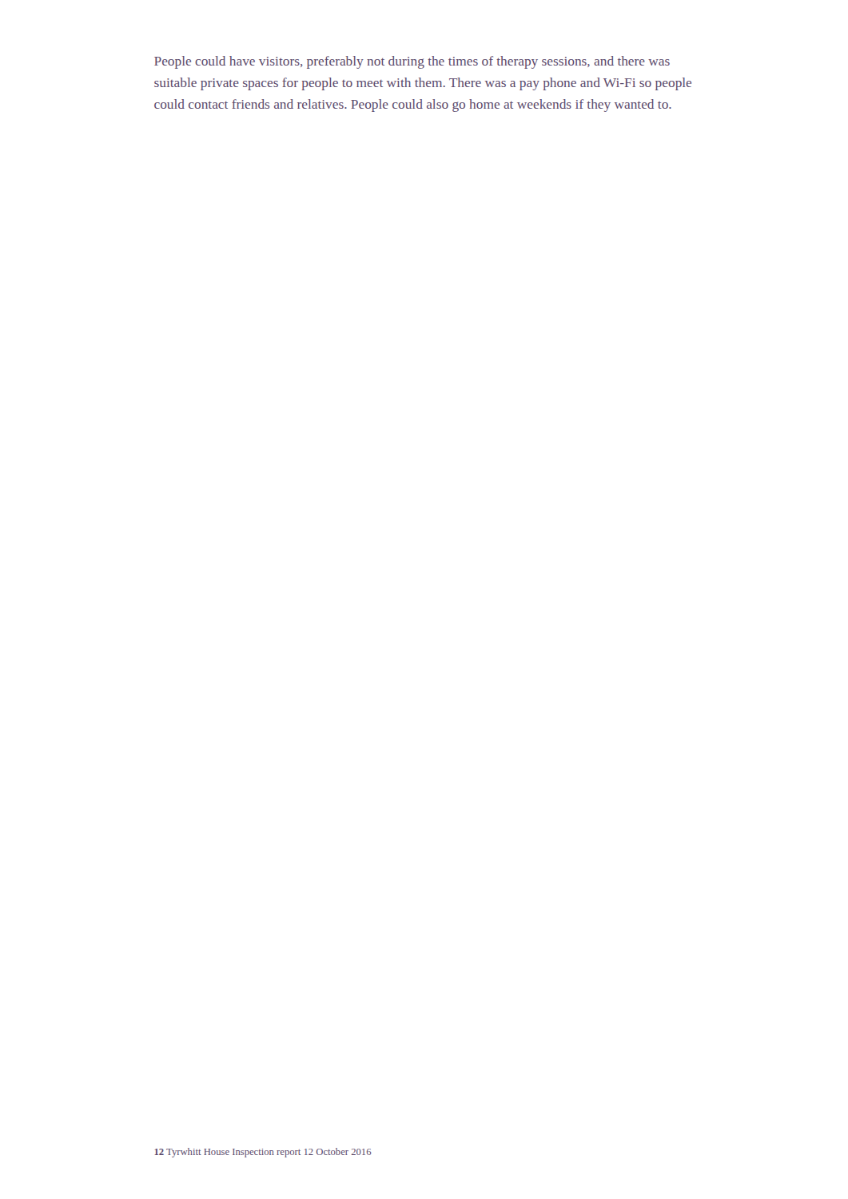People could have visitors, preferably not during the times of therapy sessions, and there was suitable private spaces for people to meet with them. There was a pay phone and Wi-Fi so people could contact friends and relatives. People could also go home at weekends if they wanted to.
12 Tyrwhitt House Inspection report 12 October 2016